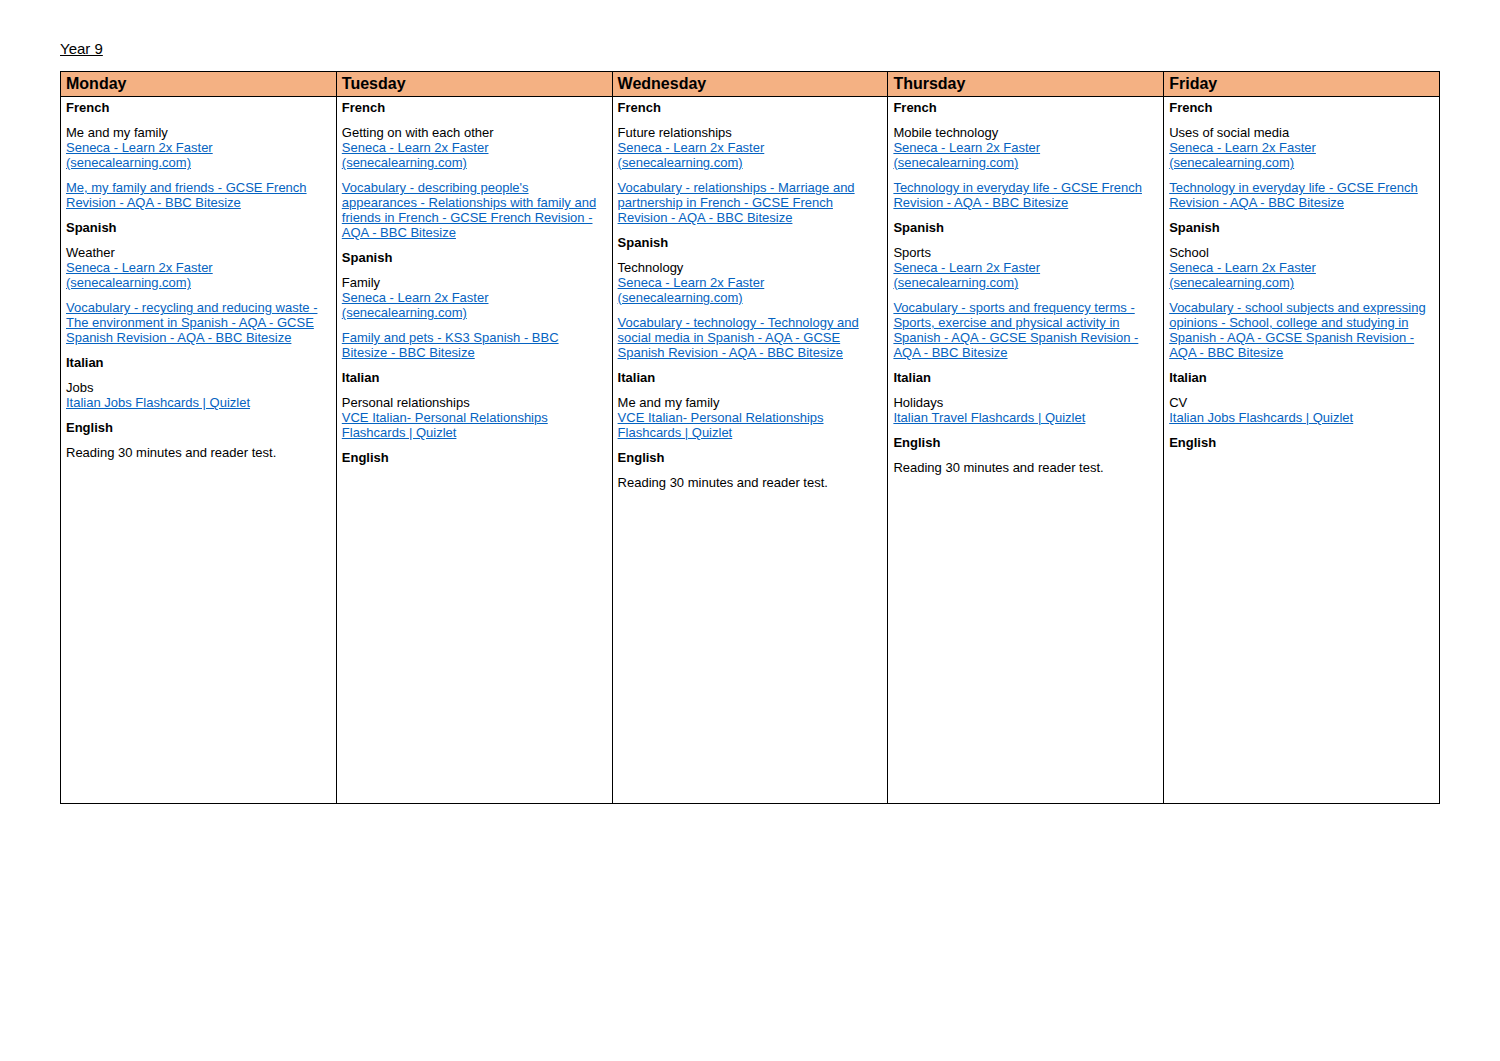Year 9
| Monday | Tuesday | Wednesday | Thursday | Friday |
| --- | --- | --- | --- | --- |
| French Me and my family Seneca - Learn 2x Faster (senecalearning.com) Me, my family and friends - GCSE French Revision - AQA - BBC Bitesize Spanish Weather Seneca - Learn 2x Faster (senecalearning.com) Vocabulary - recycling and reducing waste - The environment in Spanish - AQA - GCSE Spanish Revision - AQA - BBC Bitesize Italian Jobs Italian Jobs Flashcards / Quizlet English Reading 30 minutes and reader test. | French Getting on with each other Seneca - Learn 2x Faster (senecalearning.com) Vocabulary - describing people's appearances - Relationships with family and friends in French - GCSE French Revision - AQA - BBC Bitesize Spanish Family Seneca - Learn 2x Faster (senecalearning.com) Family and pets - KS3 Spanish - BBC Bitesize - BBC Bitesize Italian Personal relationships VCE Italian- Personal Relationships Flashcards / Quizlet English | French Future relationships Seneca - Learn 2x Faster (senecalearning.com) Vocabulary - relationships - Marriage and partnership in French - GCSE French Revision - AQA - BBC Bitesize Spanish Technology Seneca - Learn 2x Faster (senecalearning.com) Vocabulary - technology - Technology and social media in Spanish - AQA - GCSE Spanish Revision - AQA - BBC Bitesize Italian Me and my family VCE Italian- Personal Relationships Flashcards / Quizlet English Reading 30 minutes and reader test. | French Mobile technology Seneca - Learn 2x Faster (senecalearning.com) Technology in everyday life - GCSE French Revision - AQA - BBC Bitesize Spanish Sports Seneca - Learn 2x Faster (senecalearning.com) Vocabulary - sports and frequency terms - Sports, exercise and physical activity in Spanish - AQA - GCSE Spanish Revision - AQA - BBC Bitesize Italian Holidays Italian Travel Flashcards / Quizlet English Reading 30 minutes and reader test. | French Uses of social media Seneca - Learn 2x Faster (senecalearning.com) Technology in everyday life - GCSE French Revision - AQA - BBC Bitesize Spanish School Seneca - Learn 2x Faster (senecalearning.com) Vocabulary - school subjects and expressing opinions - School, college and studying in Spanish - AQA - GCSE Spanish Revision - AQA - BBC Bitesize Italian CV Italian Jobs Flashcards / Quizlet English |